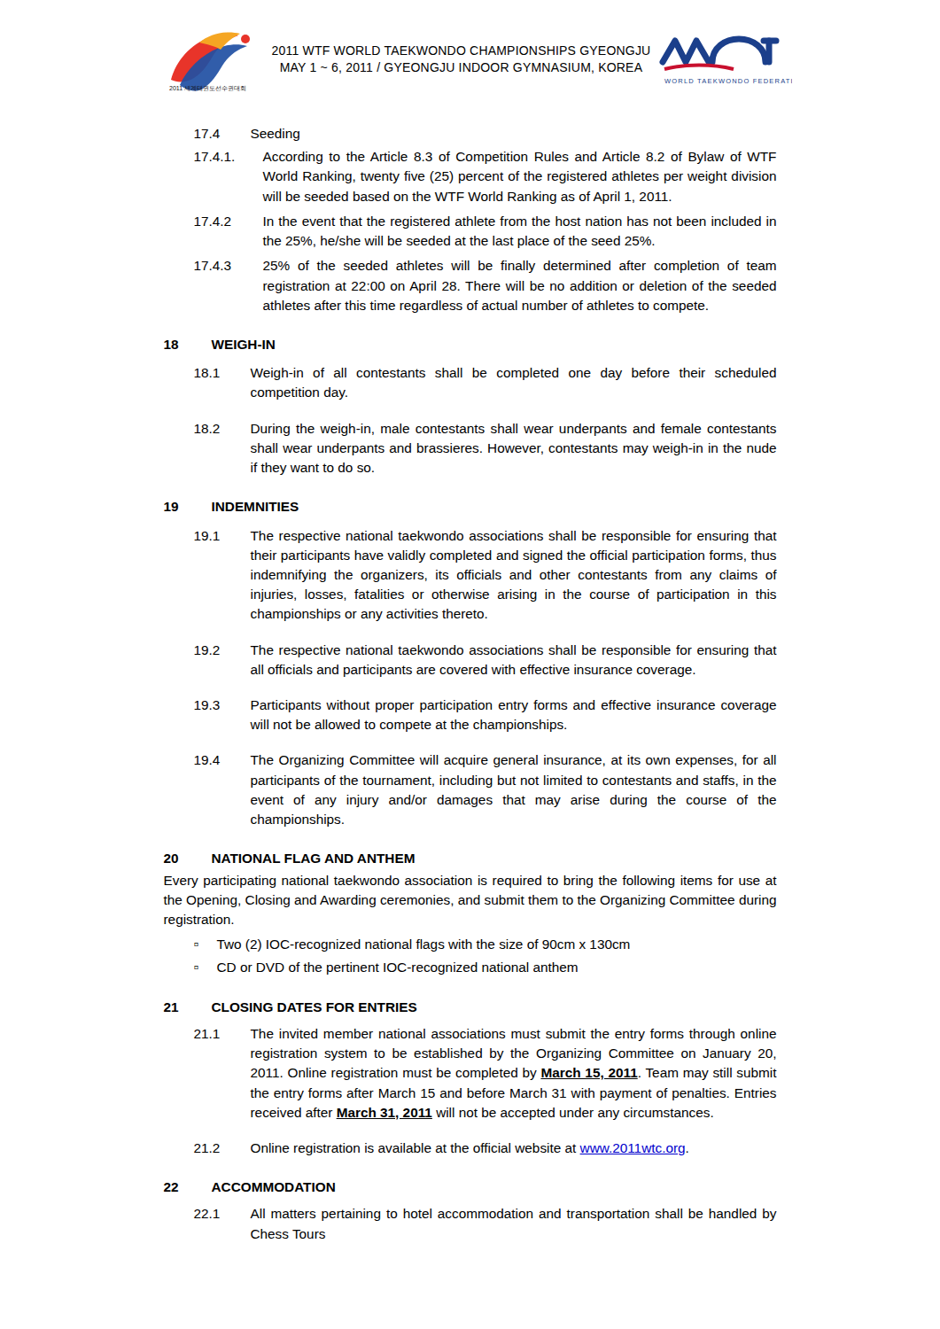2011 세계태권도선수권대회
2011 WTF WORLD TAEKWONDO CHAMPIONSHIPS GYEONGJU
MAY 1 ~ 6, 2011 / GYEONGJU INDOOR GYMNASIUM, KOREA
WORLD TAEKWONDO FEDERATION
17.4
Seeding
17.4.1.
According to the Article 8.3 of Competition Rules and Article 8.2 of Bylaw of WTF World Ranking, twenty five (25) percent of the registered athletes per weight division will be seeded based on the WTF World Ranking as of April 1, 2011.
17.4.2
In the event that the registered athlete from the host nation has not been included in the 25%, he/she will be seeded at the last place of the seed 25%.
17.4.3
25% of the seeded athletes will be finally determined after completion of team registration at 22:00 on April 28. There will be no addition or deletion of the seeded athletes after this time regardless of actual number of athletes to compete.
18
WEIGH-IN
18.1
Weigh-in of all contestants shall be completed one day before their scheduled competition day.
18.2
During the weigh-in, male contestants shall wear underpants and female contestants shall wear underpants and brassieres. However, contestants may weigh-in in the nude if they want to do so.
19
INDEMNITIES
19.1
The respective national taekwondo associations shall be responsible for ensuring that their participants have validly completed and signed the official participation forms, thus indemnifying the organizers, its officials and other contestants from any claims of injuries, losses, fatalities or otherwise arising in the course of participation in this championships or any activities thereto.
19.2
The respective national taekwondo associations shall be responsible for ensuring that all officials and participants are covered with effective insurance coverage.
19.3
Participants without proper participation entry forms and effective insurance coverage will not be allowed to compete at the championships.
19.4
The Organizing Committee will acquire general insurance, at its own expenses, for all participants of the tournament, including but not limited to contestants and staffs, in the event of any injury and/or damages that may arise during the course of the championships.
20
NATIONAL FLAG AND ANTHEM
Every participating national taekwondo association is required to bring the following items for use at the Opening, Closing and Awarding ceremonies, and submit them to the Organizing Committee during registration.
Two (2) IOC-recognized national flags with the size of 90cm x 130cm
CD or DVD of the pertinent IOC-recognized national anthem
21
CLOSING DATES FOR ENTRIES
21.1
The invited member national associations must submit the entry forms through online registration system to be established by the Organizing Committee on January 20, 2011. Online registration must be completed by March 15, 2011. Team may still submit the entry forms after March 15 and before March 31 with payment of penalties. Entries received after March 31, 2011 will not be accepted under any circumstances.
21.2
Online registration is available at the official website at www.2011wtc.org.
22
ACCOMMODATION
22.1
All matters pertaining to hotel accommodation and transportation shall be handled by Chess Tours